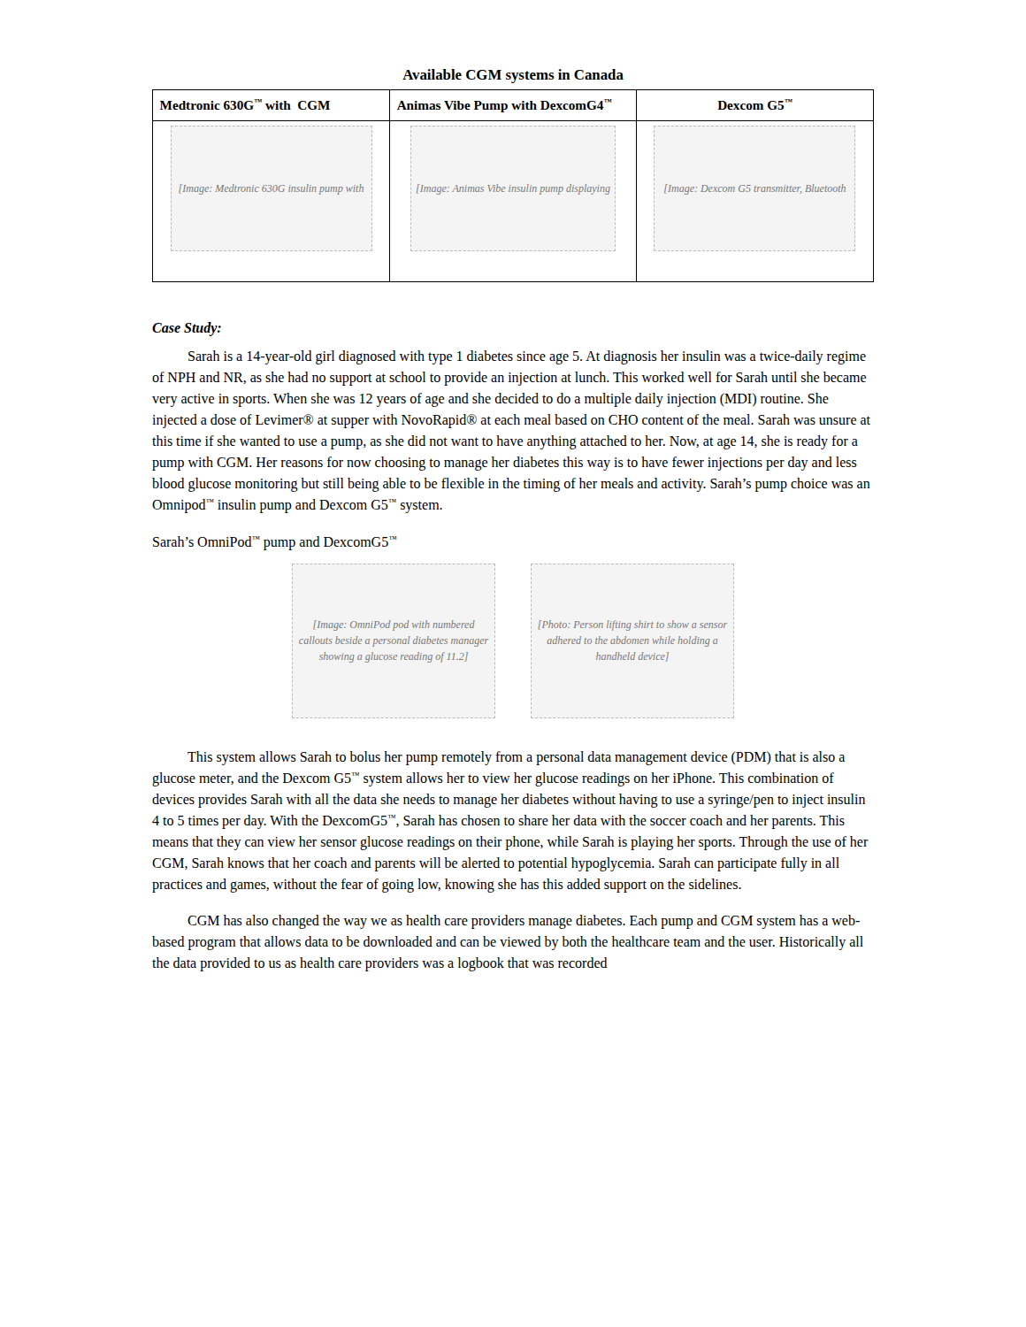Available CGM systems in Canada
| Medtronic 630G ™ with CGM | Animas Vibe Pump with DexcomG4 ™ | Dexcom G5 ™ |
| --- | --- | --- |
| [Image: Medtronic 630G insulin pump with CGM transmitter and sensor] | [Image: Animas Vibe insulin pump displaying glucose trend graph] | [Image: Dexcom G5 transmitter, Bluetooth symbol, receiver and smartphone app display] |
Case Study:
Sarah is a 14-year-old girl diagnosed with type 1 diabetes since age 5. At diagnosis her insulin was a twice-daily regime of NPH and NR, as she had no support at school to provide an injection at lunch. This worked well for Sarah until she became very active in sports. When she was 12 years of age and she decided to do a multiple daily injection (MDI) routine. She injected a dose of Levimer® at supper with NovoRapid® at each meal based on CHO content of the meal. Sarah was unsure at this time if she wanted to use a pump, as she did not want to have anything attached to her. Now, at age 14, she is ready for a pump with CGM. Her reasons for now choosing to manage her diabetes this way is to have fewer injections per day and less blood glucose monitoring but still being able to be flexible in the timing of her meals and activity. Sarah’s pump choice was an Omnipod™ insulin pump and Dexcom G5™ system.
Sarah’s OmniPod™ pump and DexcomG5™
[Image: OmniPod pod with numbered callouts beside a personal diabetes manager showing a glucose reading of 11.2]
[Photo: Person lifting shirt to show a sensor adhered to the abdomen while holding a handheld device]
This system allows Sarah to bolus her pump remotely from a personal data management device (PDM) that is also a glucose meter, and the Dexcom G5™ system allows her to view her glucose readings on her iPhone. This combination of devices provides Sarah with all the data she needs to manage her diabetes without having to use a syringe/pen to inject insulin 4 to 5 times per day. With the DexcomG5™, Sarah has chosen to share her data with the soccer coach and her parents. This means that they can view her sensor glucose readings on their phone, while Sarah is playing her sports. Through the use of her CGM, Sarah knows that her coach and parents will be alerted to potential hypoglycemia. Sarah can participate fully in all practices and games, without the fear of going low, knowing she has this added support on the sidelines.
CGM has also changed the way we as health care providers manage diabetes. Each pump and CGM system has a web-based program that allows data to be downloaded and can be viewed by both the healthcare team and the user. Historically all the data provided to us as health care providers was a logbook that was recorded